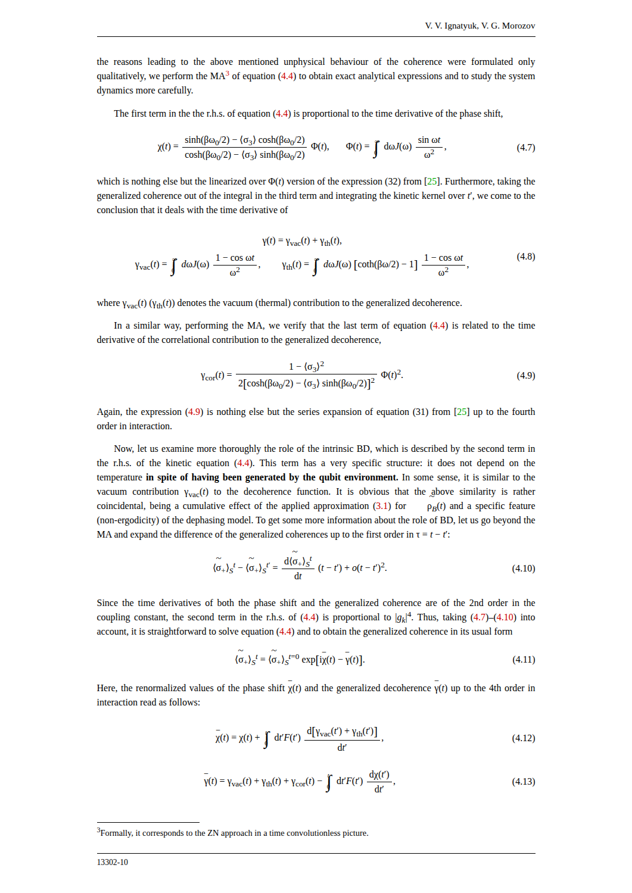V. V. Ignatyuk, V. G. Morozov
the reasons leading to the above mentioned unphysical behaviour of the coherence were formulated only qualitatively, we perform the MA3 of equation (4.4) to obtain exact analytical expressions and to study the system dynamics more carefully.
The first term in the the r.h.s. of equation (4.4) is proportional to the time derivative of the phase shift,
χ(t) = sinh(βω0/2) − ⟨σ3⟩ cosh(βω0/2) cosh(βω0/2) − ⟨σ3⟩ sinh(βω0/2) Φ(t), Φ(t) = ∫∞0 dωJ(ω) sin ωt ω2,
(4.7)
which is nothing else but the linearized over Φ(t) version of the expression (32) from [25]. Furthermore, taking the generalized coherence out of the integral in the third term and integrating the kinetic kernel over t′, we come to the conclusion that it deals with the time derivative of
γ(t) = γvac(t) + γth(t),
γvac(t) = ∫∞0 dωJ(ω) 1 − cos ωt ω2, γth(t) = ∫∞0 dωJ(ω) [coth(βω/2) − 1] 1 − cos ωt ω2,
(4.8)
where γvac(t) (γth(t)) denotes the vacuum (thermal) contribution to the generalized decoherence.
In a similar way, performing the MA, we verify that the last term of equation (4.4) is related to the time derivative of the correlational contribution to the generalized decoherence,
γcor(t) = 1 − ⟨σ3⟩22[cosh(βω0/2) − ⟨σ3⟩ sinh(βω0/2)]2 Φ(t)2.
(4.9)
Again, the expression (4.9) is nothing else but the series expansion of equation (31) from [25] up to the fourth order in interaction.
Now, let us examine more thoroughly the role of the intrinsic BD, which is described by the second term in the r.h.s. of the kinetic equation (4.4). This term has a very specific structure: it does not depend on the temperature in spite of having been generated by the qubit environment. In some sense, it is similar to the vacuum contribution γvac(t) to the decoherence function. It is obvious that the above similarity is rather coincidental, being a cumulative effect of the applied approximation (3.1) for ρB(t) and a specific feature (non-ergodicity) of the dephasing model. To get some more information about the role of BD, let us go beyond the MA and expand the difference of the generalized coherences up to the first order in τ = t − t′:
⟨σ+⟩St − ⟨σ+⟩St′ = d⟨σ+⟩St dt (t − t′) + o(t − t′)2.
(4.10)
Since the time derivatives of both the phase shift and the generalized coherence are of the 2nd order in the coupling constant, the second term in the r.h.s. of (4.4) is proportional to |gk|4. Thus, taking (4.7)–(4.10) into account, it is straightforward to solve equation (4.4) and to obtain the generalized coherence in its usual form
⟨σ+⟩St = ⟨σ+⟩St=0 exp[iχ(t) − γ(t)].
(4.11)
Here, the renormalized values of the phase shift χ(t) and the generalized decoherence γ(t) up to the 4th order in interaction read as follows:
χ(t) = χ(t) + ∫t 0 dt′F(t′) d[γvac(t′) + γth(t′)] dt′,
(4.12)
γ(t) = γvac(t) + γth(t) + γcor(t) − ∫t 0 dt′F(t′) dχ(t′) dt′,
(4.13)
3Formally, it corresponds to the ZN approach in a time convolutionless picture.
13302-10